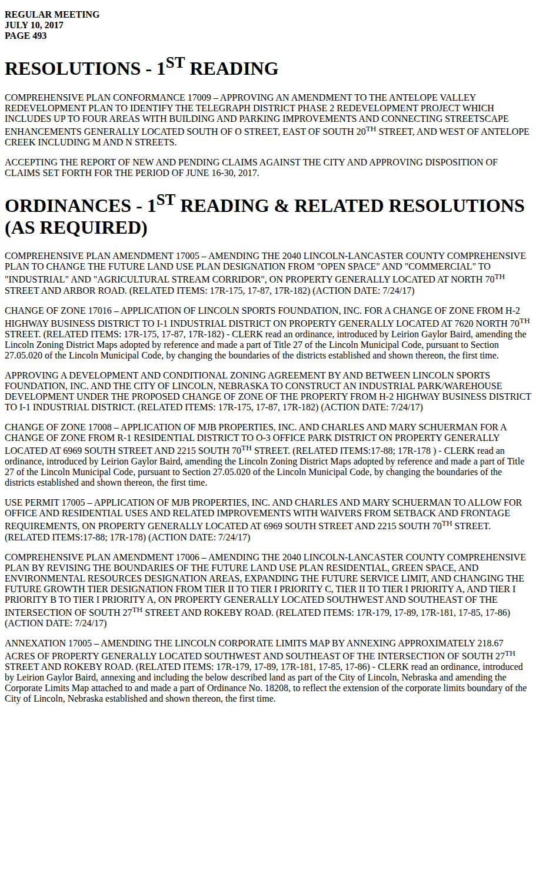REGULAR MEETING
JULY 10, 2017
PAGE 493
RESOLUTIONS - 1ST READING
COMPREHENSIVE PLAN CONFORMANCE 17009 – APPROVING AN AMENDMENT TO THE ANTELOPE VALLEY REDEVELOPMENT PLAN TO IDENTIFY THE TELEGRAPH DISTRICT PHASE 2 REDEVELOPMENT PROJECT WHICH INCLUDES UP TO FOUR AREAS WITH BUILDING AND PARKING IMPROVEMENTS AND CONNECTING STREETSCAPE ENHANCEMENTS GENERALLY LOCATED SOUTH OF O STREET, EAST OF SOUTH 20TH STREET, AND WEST OF ANTELOPE CREEK INCLUDING M AND N STREETS.
ACCEPTING THE REPORT OF NEW AND PENDING CLAIMS AGAINST THE CITY AND APPROVING DISPOSITION OF CLAIMS SET FORTH FOR THE PERIOD OF JUNE 16-30, 2017.
ORDINANCES - 1ST READING & RELATED RESOLUTIONS (AS REQUIRED)
COMPREHENSIVE PLAN AMENDMENT 17005 – AMENDING THE 2040 LINCOLN-LANCASTER COUNTY COMPREHENSIVE PLAN TO CHANGE THE FUTURE LAND USE PLAN DESIGNATION FROM "OPEN SPACE" AND "COMMERCIAL" TO "INDUSTRIAL" AND "AGRICULTURAL STREAM CORRIDOR", ON PROPERTY GENERALLY LOCATED AT NORTH 70TH STREET AND ARBOR ROAD. (RELATED ITEMS: 17R-175, 17-87, 17R-182) (ACTION DATE: 7/24/17)
CHANGE OF ZONE 17016 – APPLICATION OF LINCOLN SPORTS FOUNDATION, INC. FOR A CHANGE OF ZONE FROM H-2 HIGHWAY BUSINESS DISTRICT TO I-1 INDUSTRIAL DISTRICT ON PROPERTY GENERALLY LOCATED AT 7620 NORTH 70TH STREET. (RELATED ITEMS: 17R-175, 17-87, 17R-182) - CLERK read an ordinance, introduced by Leirion Gaylor Baird, amending the Lincoln Zoning District Maps adopted by reference and made a part of Title 27 of the Lincoln Municipal Code, pursuant to Section 27.05.020 of the Lincoln Municipal Code, by changing the boundaries of the districts established and shown thereon, the first time.
APPROVING A DEVELOPMENT AND CONDITIONAL ZONING AGREEMENT BY AND BETWEEN LINCOLN SPORTS FOUNDATION, INC. AND THE CITY OF LINCOLN, NEBRASKA TO CONSTRUCT AN INDUSTRIAL PARK/WAREHOUSE DEVELOPMENT UNDER THE PROPOSED CHANGE OF ZONE OF THE PROPERTY FROM H-2 HIGHWAY BUSINESS DISTRICT TO I-1 INDUSTRIAL DISTRICT. (RELATED ITEMS: 17R-175, 17-87, 17R-182) (ACTION DATE: 7/24/17)
CHANGE OF ZONE 17008 – APPLICATION OF MJB PROPERTIES, INC. AND CHARLES AND MARY SCHUERMAN FOR A CHANGE OF ZONE FROM R-1 RESIDENTIAL DISTRICT TO O-3 OFFICE PARK DISTRICT ON PROPERTY GENERALLY LOCATED AT 6969 SOUTH STREET AND 2215 SOUTH 70TH STREET. (RELATED ITEMS:17-88; 17R-178 ) - CLERK read an ordinance, introduced by Leirion Gaylor Baird, amending the Lincoln Zoning District Maps adopted by reference and made a part of Title 27 of the Lincoln Municipal Code, pursuant to Section 27.05.020 of the Lincoln Municipal Code, by changing the boundaries of the districts established and shown thereon, the first time.
USE PERMIT 17005 – APPLICATION OF MJB PROPERTIES, INC. AND CHARLES AND MARY SCHUERMAN TO ALLOW FOR OFFICE AND RESIDENTIAL USES AND RELATED IMPROVEMENTS WITH WAIVERS FROM SETBACK AND FRONTAGE REQUIREMENTS, ON PROPERTY GENERALLY LOCATED AT 6969 SOUTH STREET AND 2215 SOUTH 70TH STREET. (RELATED ITEMS:17-88; 17R-178) (ACTION DATE: 7/24/17)
COMPREHENSIVE PLAN AMENDMENT 17006 – AMENDING THE 2040 LINCOLN-LANCASTER COUNTY COMPREHENSIVE PLAN BY REVISING THE BOUNDARIES OF THE FUTURE LAND USE PLAN RESIDENTIAL, GREEN SPACE, AND ENVIRONMENTAL RESOURCES DESIGNATION AREAS, EXPANDING THE FUTURE SERVICE LIMIT, AND CHANGING THE FUTURE GROWTH TIER DESIGNATION FROM TIER II TO TIER I PRIORITY C, TIER II TO TIER I PRIORITY A, AND TIER I PRIORITY B TO TIER I PRIORITY A, ON PROPERTY GENERALLY LOCATED SOUTHWEST AND SOUTHEAST OF THE INTERSECTION OF SOUTH 27TH STREET AND ROKEBY ROAD. (RELATED ITEMS: 17R-179, 17-89, 17R-181, 17-85, 17-86) (ACTION DATE: 7/24/17)
ANNEXATION 17005 – AMENDING THE LINCOLN CORPORATE LIMITS MAP BY ANNEXING APPROXIMATELY 218.67 ACRES OF PROPERTY GENERALLY LOCATED SOUTHWEST AND SOUTHEAST OF THE INTERSECTION OF SOUTH 27TH STREET AND ROKEBY ROAD. (RELATED ITEMS: 17R-179, 17-89, 17R-181, 17-85, 17-86) - CLERK read an ordinance, introduced by Leirion Gaylor Baird, annexing and including the below described land as part of the City of Lincoln, Nebraska and amending the Corporate Limits Map attached to and made a part of Ordinance No. 18208, to reflect the extension of the corporate limits boundary of the City of Lincoln, Nebraska established and shown thereon, the first time.